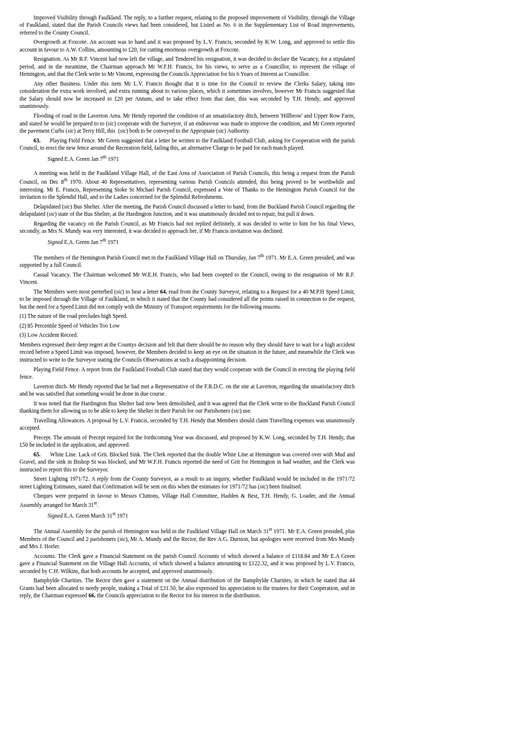Improved Visibility through Faulkland. The reply, to a further request, relating to the proposed improvement of Visibility, through the Village of Faulkland, stated that the Parish Councils views had been considered, but Listed as No. 6 in the Supplementary List of Road improvements, referred to the County Council.
Overgrowth at Foxcote. An account was to hand and it was proposed by L.V. Francis, seconded by K.W. Long, and approved to settle this account in favour to A.W. Collins, amounting to £20, for cutting enormous overgrowth at Foxcote.
Resignation. As Mr R.F. Vincent had now left the village, and Tendered his resignation, it was decided to declare the Vacancy, for a stipulated period, and in the meantime, the Chairman approach Mr W.F.H. Francis, for his views, to serve as a Councillor, to represent the village of Hemington, and that the Clerk write to Mr Vincent, expressing the Councils Appreciation for his 6 Years of Interest as Councillor.
Any other Business. Under this item Mr L.V. Francis thought that it is time for the Council to review the Clerks Salary, taking into consideration the extra work involved, and extra running about to various places, which it sometimes involves, however Mr Francis suggested that the Salary should now be increased to £20 per Annum, and to take effect from that date, this was seconded by T.H. Hendy, and approved unanimously.
Flooding of road in the Laverton Area. Mr Hendy reported the condition of an unsatisfactory ditch, between 'Hillbrow' and Upper Row Farm, and stated he would be prepared to to (sic) cooperate with the Surveyor, if an endeavour was made to improve the condition, and Mr Green reported the pavement Curbs (sic) at Terry Hill, this (sic) both to be conveyed to the Appropiate (sic) Authority.
63. Playing Field Fence. Mr Green suggested that a letter be written to the Faulkland Football Club, asking for Cooperation with the parish Council, to erect the new fence around the Recreation field, failing this, an alternative Charge to be paid for each match played.
Signed E.A. Green Jan 7th 1971
A meeting was held in the Faulkland Village Hall, of the East Area of Association of Parish Councils, this being a request from the Parish Council, on Dec 8th 1970. About 40 Representatives, representing various Parish Councils attended, this being proved to be worthwhile and interesting. Mr E. Francis, Representing Stoke St Michael Parish Council, expressed a Vote of Thanks to the Hemington Parish Council for the invitation to the Splendid Hall, and to the Ladies concerned for the Splendid Refreshments.
Delapidated (sic) Bus Shelter. After the meeting, the Parish Council discussed a letter to hand, from the Buckland Parish Council regarding the delapidated (sic) state of the Bus Shelter, at the Hardington Junction, and it was unanimously decided not to repair, but pull it down.
Regarding the vacancy on the Parish Council, as Mr Francis had not replied definitely, it was decided to write to him for his final Views, secondly, as Mrs N. Mundy was very interested, it was decided to approach her, if Mr Francis invitation was declined.
Signed E.A. Green Jan 7th 1971
The members of the Hemington Parish Council met in the Faulkland Village Hall on Thursday, Jan 7th 1971. Mr E.A. Green presided, and was supported by a full Council.
Casual Vacancy. The Chairman welcomed Mr W.E.H. Francis, who had been coopted to the Council, owing to the resignation of Mr R.F. Vincent.
The Members were most perterbed (sic) to hear a letter 64. read from the County Surveyor, relating to a Request for a 40 M.P.H Speed Limit, to be imposed through the Village of Faulkland, in which it stated that the County had considered all the points raised in connection to the request, but the need for a Speed Limit did not comply with the Ministry of Transport requirements for the following reasons.
(1) The nature of the road precludes high Speed.
(2) 85 Percentile Speed of Vehicles Too Low
(3) Low Accident Record.
Members expressed their deep regret at the Countys decision and felt that there should be no reason why they should have to wait for a high accident record before a Speed Limit was imposed, however, the Members decided to keep an eye on the situation in the future, and meanwhile the Clerk was instructed to write to the Surveyor stating the Councils Observations at such a disappointing decision.
Playing Field Fence. A report from the Faulkland Football Club stated that they would cooperate with the Council in erecting the playing field fence.
Laverton ditch. Mr Hendy reported that he had met a Representative of the F.R.D.C. on the site at Laverton, regarding the unsatisfactory ditch and he was satisfied that something would be done in due course.
It was noted that the Hardington Bus Shelter had now been demolished, and it was agreed that the Clerk write to the Buckland Parish Council thanking them for allowing us to be able to keep the Shelter in their Parish for our Parishoners (sic) use.
Travelling Allowances. A proposal by L.V. Francis, seconded by T.H. Hendy that Members should claim Travelling expenses was unanimously accepted.
Precept. The amount of Precept required for the forthcoming Year was discussed, and proposed by K.W. Long, seconded by T.H. Hendy, that £50 be included in the application, and approved.
65. White Line. Lack of Grit. Blocked Sink. The Clerk reported that the double White Line at Hemington was covered over with Mud and Gravel, and the sink in Bishop St was blocked, and Mr W.F.H. Francis reported the need of Grit for Hemington in bad weather, and the Clerk was instructed to report this to the Surveyor.
Street Lighting 1971/72. A reply from the County Surveyor, as a result to an inquiry, whether Faulkland would be included in the 1971/72 street Lighting Estimates, stated that Confirmation will be sent on this when the estimates for 1971/72 has (sic) been finalised.
Cheques were prepared in favour to Messrs Cluttons, Village Hall Committee, Hadden & Best, T.H. Hendy, G. Loader, and the Annual Assembly arranged for March 31st.
Signed E.A. Green March 31st 1971
The Annual Assembly for the parish of Hemington was held in the Faulkland Village Hall on March 31st 1971. Mr E.A. Green presided, plus Members of the Council and 2 parishoners (sic), Mr A. Mundy and the Rector, the Rev A.G. Durston, but apologies were received from Mrs Mundy and Mrs J. Horler.
Accounts. The Clerk gave a Financial Statement on the parish Council Accounts of which showed a balance of £118.84 and Mr E.A Green gave a Financial Statement on the Village Hall Accounts, of which showed a balance amounting to £122.32, and it was proposed by L.V. Francis, seconded by C.H. Wilkins, that both accounts be accepted, and approved unanimously.
Bamphylde Charities. The Rector then gave a statement on the Annual distribution of the Bamphylde Charities, in which he stated that 44 Grants had been allocated to needy people, making a Total of £31.50, he also expressed his appreciation to the trustees for their Cooperation, and in reply, the Chairman expressed 66. the Councils appreciation to the Rector for his interest in the distribution.